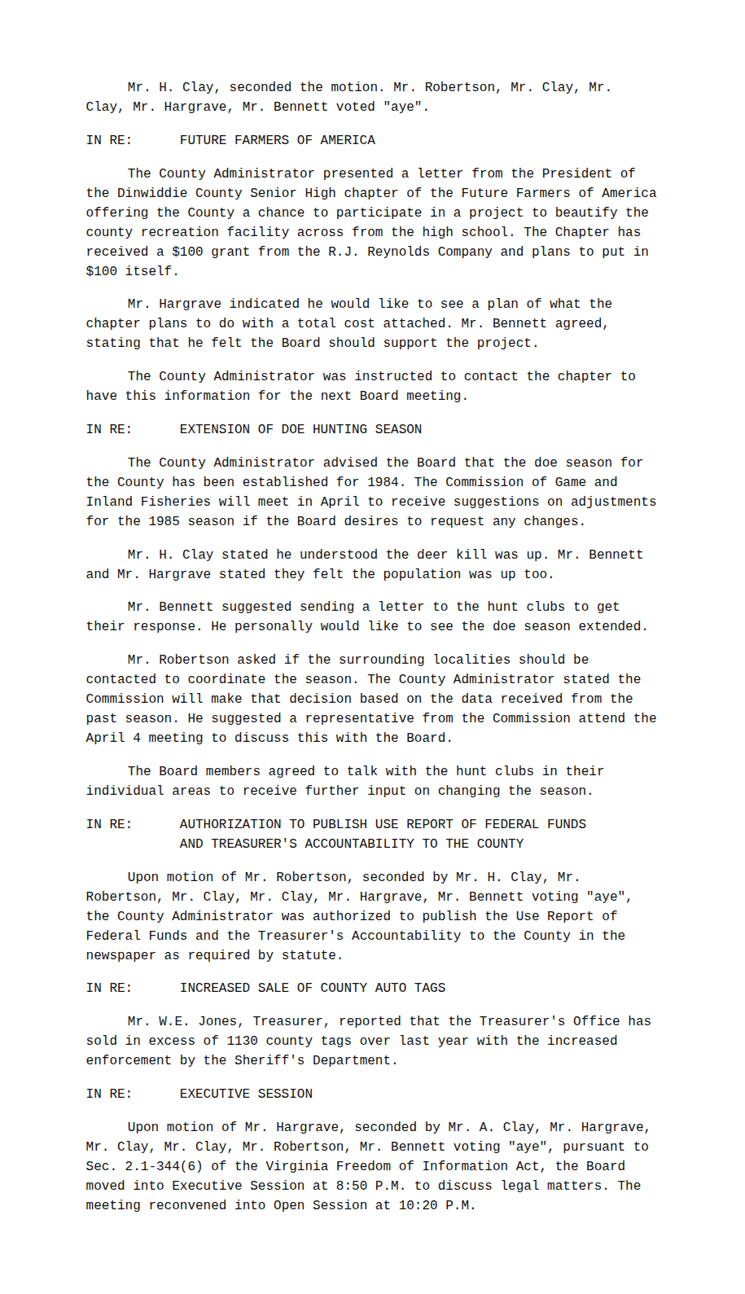Mr. H. Clay, seconded the motion. Mr. Robertson, Mr. Clay, Mr. Clay, Mr. Hargrave, Mr. Bennett voted "aye".
IN RE: FUTURE FARMERS OF AMERICA
The County Administrator presented a letter from the President of the Dinwiddie County Senior High chapter of the Future Farmers of America offering the County a chance to participate in a project to beautify the county recreation facility across from the high school. The Chapter has received a $100 grant from the R.J. Reynolds Company and plans to put in $100 itself.
Mr. Hargrave indicated he would like to see a plan of what the chapter plans to do with a total cost attached. Mr. Bennett agreed, stating that he felt the Board should support the project.
The County Administrator was instructed to contact the chapter to have this information for the next Board meeting.
IN RE: EXTENSION OF DOE HUNTING SEASON
The County Administrator advised the Board that the doe season for the County has been established for 1984. The Commission of Game and Inland Fisheries will meet in April to receive suggestions on adjustments for the 1985 season if the Board desires to request any changes.
Mr. H. Clay stated he understood the deer kill was up. Mr. Bennett and Mr. Hargrave stated they felt the population was up too.
Mr. Bennett suggested sending a letter to the hunt clubs to get their response. He personally would like to see the doe season extended.
Mr. Robertson asked if the surrounding localities should be contacted to coordinate the season. The County Administrator stated the Commission will make that decision based on the data received from the past season. He suggested a representative from the Commission attend the April 4 meeting to discuss this with the Board.
The Board members agreed to talk with the hunt clubs in their individual areas to receive further input on changing the season.
IN RE: AUTHORIZATION TO PUBLISH USE REPORT OF FEDERAL FUNDS
AND TREASURER'S ACCOUNTABILITY TO THE COUNTY
Upon motion of Mr. Robertson, seconded by Mr. H. Clay, Mr. Robertson, Mr. Clay, Mr. Clay, Mr. Hargrave, Mr. Bennett voting "aye", the County Administrator was authorized to publish the Use Report of Federal Funds and the Treasurer's Accountability to the County in the newspaper as required by statute.
IN RE: INCREASED SALE OF COUNTY AUTO TAGS
Mr. W.E. Jones, Treasurer, reported that the Treasurer's Office has sold in excess of 1130 county tags over last year with the increased enforcement by the Sheriff's Department.
IN RE: EXECUTIVE SESSION
Upon motion of Mr. Hargrave, seconded by Mr. A. Clay, Mr. Hargrave, Mr. Clay, Mr. Clay, Mr. Robertson, Mr. Bennett voting "aye", pursuant to Sec. 2.1-344(6) of the Virginia Freedom of Information Act, the Board moved into Executive Session at 8:50 P.M. to discuss legal matters. The meeting reconvened into Open Session at 10:20 P.M.